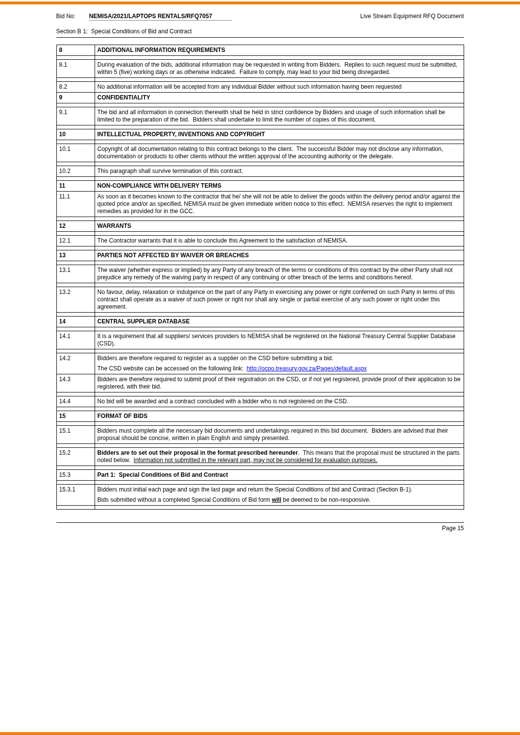Bid No: NEMISA/2021/LAPTOPS RENTALS/RFQ7057
Live Stream Equipment RFQ Document
Section B 1: Special Conditions of Bid and Contract
| 8 | ADDITIONAL INFORMATION REQUIREMENTS |
| 8.1 | During evaluation of the bids, additional information may be requested in writing from Bidders. Replies to such request must be submitted, within 5 (five) working days or as otherwise indicated. Failure to comply, may lead to your bid being disregarded. |
| 8.2 | No additional information will be accepted from any individual Bidder without such information having been requested |
| 9 | CONFIDENTIALITY |
| 9.1 | The bid and all information in connection therewith shall be held in strict confidence by Bidders and usage of such information shall be limited to the preparation of the bid. Bidders shall undertake to limit the number of copies of this document. |
| 10 | INTELLECTUAL PROPERTY, INVENTIONS AND COPYRIGHT |
| 10.1 | Copyright of all documentation relating to this contract belongs to the client. The successful Bidder may not disclose any information, documentation or products to other clients without the written approval of the accounting authority or the delegate. |
| 10.2 | This paragraph shall survive termination of this contract. |
| 11 | NON-COMPLIANCE WITH DELIVERY TERMS |
| 11.1 | As soon as it becomes known to the contractor that he/ she will not be able to deliver the goods within the delivery period and/or against the quoted price and/or as specified, NEMISA must be given immediate written notice to this effect. NEMISA reserves the right to implement remedies as provided for in the GCC. |
| 12 | WARRANTS |
| 12.1 | The Contractor warrants that it is able to conclude this Agreement to the satisfaction of NEMISA. |
| 13 | PARTIES NOT AFFECTED BY WAIVER OR BREACHES |
| 13.1 | The waiver (whether express or implied) by any Party of any breach of the terms or conditions of this contract by the other Party shall not prejudice any remedy of the waiving party in respect of any continuing or other breach of the terms and conditions hereof. |
| 13.2 | No favour, delay, relaxation or indulgence on the part of any Party in exercising any power or right conferred on such Party in terms of this contract shall operate as a waiver of such power or right nor shall any single or partial exercise of any such power or right under this agreement. |
| 14 | CENTRAL SUPPLIER DATABASE |
| 14.1 | It is a requirement that all suppliers/ services providers to NEMISA shall be registered on the National Treasury Central Supplier Database (CSD). |
| 14.2 | Bidders are therefore required to register as a supplier on the CSD before submitting a bid. The CSD website can be accessed on the following link: http://ocpo.treasury.gov.za/Pages/default.aspx |
| 14.3 | Bidders are therefore required to submit proof of their registration on the CSD, or if not yet registered, provide proof of their application to be registered, with their bid. |
| 14.4 | No bid will be awarded and a contract concluded with a bidder who is not registered on the CSD. |
| 15 | FORMAT OF BIDS |
| 15.1 | Bidders must complete all the necessary bid documents and undertakings required in this bid document. Bidders are advised that their proposal should be concise, written in plain English and simply presented. |
| 15.2 | Bidders are to set out their proposal in the format prescribed hereunder . This means that the proposal must be structured in the parts noted below. Information not submitted in the relevant part, may not be considered for evaluation purposes. |
| 15.3 | Part 1: Special Conditions of Bid and Contract |
| 15.3.1 | Bidders must initial each page and sign the last page and return the Special Conditions of bid and Contract (Section B-1). Bids submitted without a completed Special Conditions of Bid form will be deemed to be non-responsive. |
Page 15